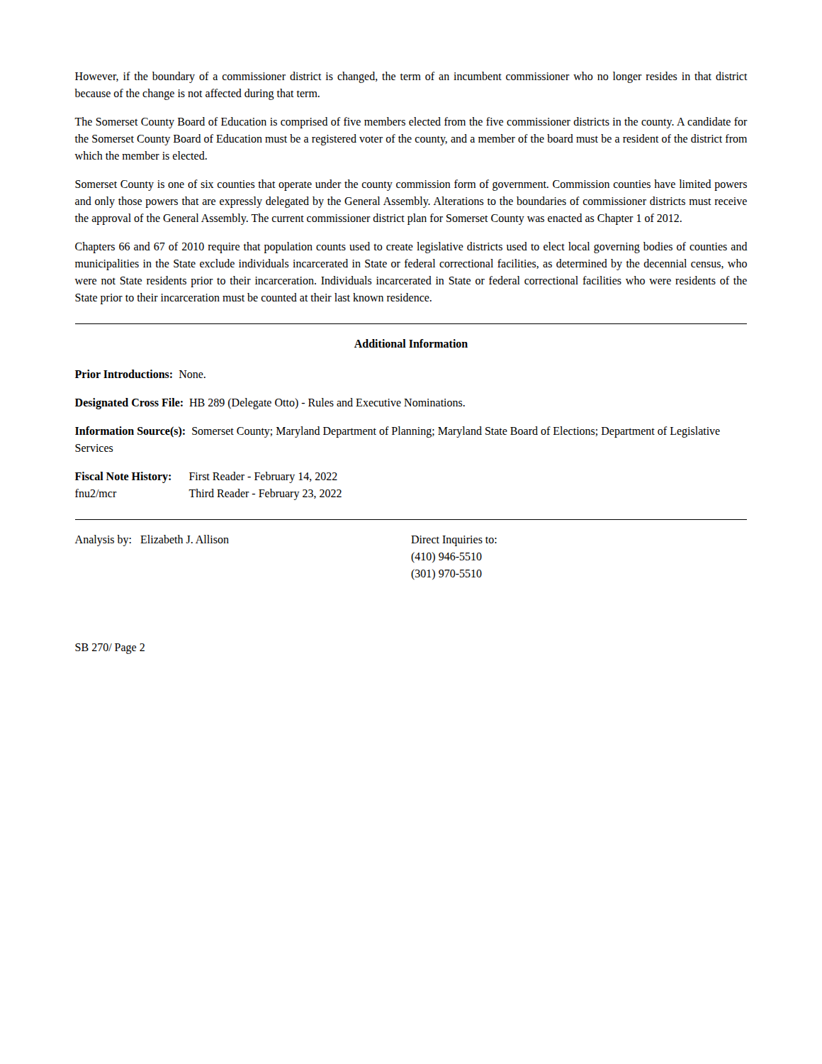However, if the boundary of a commissioner district is changed, the term of an incumbent commissioner who no longer resides in that district because of the change is not affected during that term.
The Somerset County Board of Education is comprised of five members elected from the five commissioner districts in the county. A candidate for the Somerset County Board of Education must be a registered voter of the county, and a member of the board must be a resident of the district from which the member is elected.
Somerset County is one of six counties that operate under the county commission form of government. Commission counties have limited powers and only those powers that are expressly delegated by the General Assembly. Alterations to the boundaries of commissioner districts must receive the approval of the General Assembly. The current commissioner district plan for Somerset County was enacted as Chapter 1 of 2012.
Chapters 66 and 67 of 2010 require that population counts used to create legislative districts used to elect local governing bodies of counties and municipalities in the State exclude individuals incarcerated in State or federal correctional facilities, as determined by the decennial census, who were not State residents prior to their incarceration. Individuals incarcerated in State or federal correctional facilities who were residents of the State prior to their incarceration must be counted at their last known residence.
Additional Information
Prior Introductions: None.
Designated Cross File: HB 289 (Delegate Otto) - Rules and Executive Nominations.
Information Source(s): Somerset County; Maryland Department of Planning; Maryland State Board of Elections; Department of Legislative Services
| Fiscal Note History: | First Reader - February 14, 2022 |
| fnu2/mcr | Third Reader - February 23, 2022 |
| Analysis by: Elizabeth J. Allison | Direct Inquiries to: (410) 946-5510 (301) 970-5510 |
SB 270/ Page 2